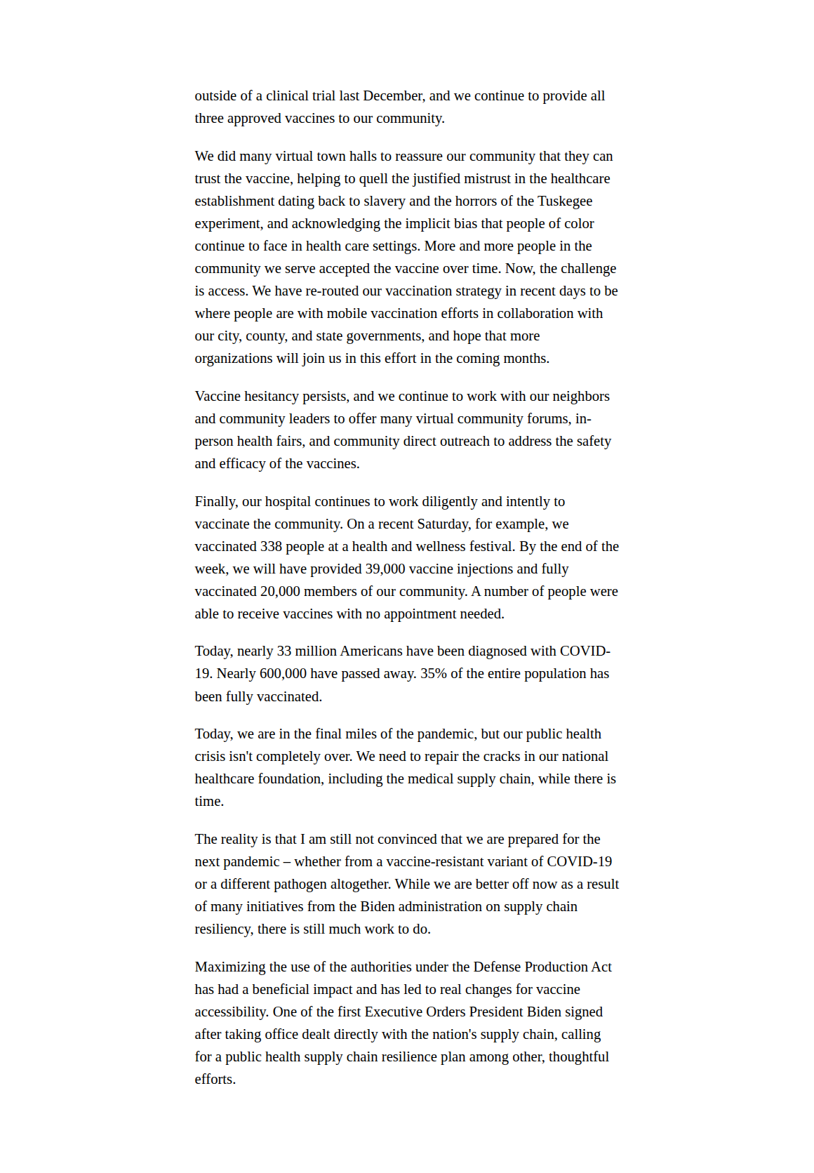outside of a clinical trial last December, and we continue to provide all three approved vaccines to our community.
We did many virtual town halls to reassure our community that they can trust the vaccine, helping to quell the justified mistrust in the healthcare establishment dating back to slavery and the horrors of the Tuskegee experiment, and acknowledging the implicit bias that people of color continue to face in health care settings. More and more people in the community we serve accepted the vaccine over time. Now, the challenge is access. We have re-routed our vaccination strategy in recent days to be where people are with mobile vaccination efforts in collaboration with our city, county, and state governments, and hope that more organizations will join us in this effort in the coming months.
Vaccine hesitancy persists, and we continue to work with our neighbors and community leaders to offer many virtual community forums, in-person health fairs, and community direct outreach to address the safety and efficacy of the vaccines.
Finally, our hospital continues to work diligently and intently to vaccinate the community. On a recent Saturday, for example, we vaccinated 338 people at a health and wellness festival. By the end of the week, we will have provided 39,000 vaccine injections and fully vaccinated 20,000 members of our community. A number of people were able to receive vaccines with no appointment needed.
Today, nearly 33 million Americans have been diagnosed with COVID-19. Nearly 600,000 have passed away. 35% of the entire population has been fully vaccinated.
Today, we are in the final miles of the pandemic, but our public health crisis isn't completely over. We need to repair the cracks in our national healthcare foundation, including the medical supply chain, while there is time.
The reality is that I am still not convinced that we are prepared for the next pandemic – whether from a vaccine-resistant variant of COVID-19 or a different pathogen altogether. While we are better off now as a result of many initiatives from the Biden administration on supply chain resiliency, there is still much work to do.
Maximizing the use of the authorities under the Defense Production Act has had a beneficial impact and has led to real changes for vaccine accessibility. One of the first Executive Orders President Biden signed after taking office dealt directly with the nation's supply chain, calling for a public health supply chain resilience plan among other, thoughtful efforts.